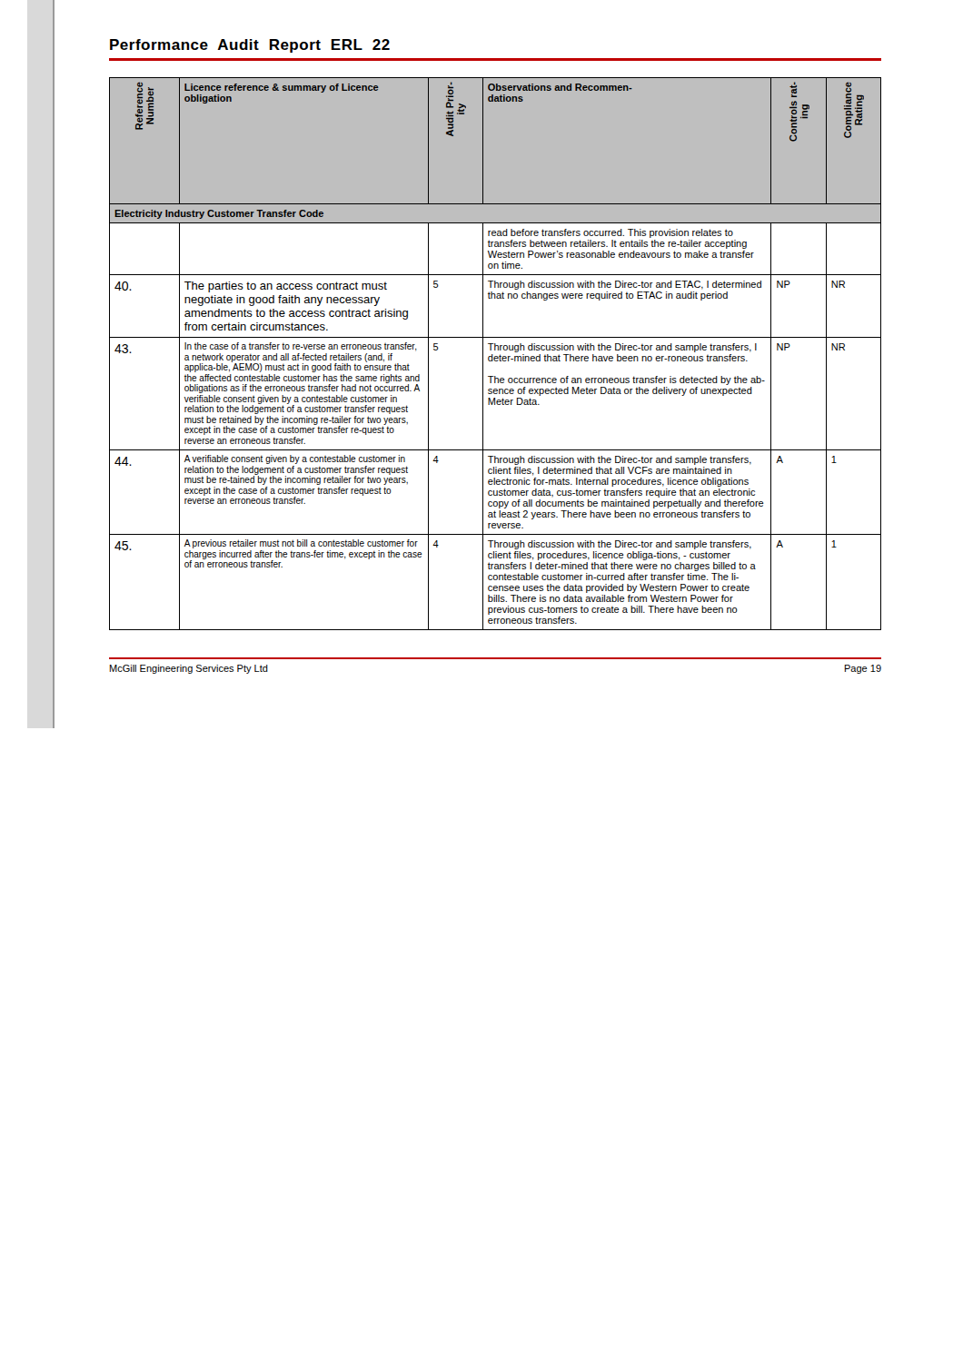Performance Audit Report ERL 22
| Reference Number | Licence reference & summary of Licence obligation | Audit Prior- ity | Observations and Recommen- dations | Controls rat- ing | Compliance Rating |
| --- | --- | --- | --- | --- | --- |
| Electricity Industry Customer Transfer Code |
| | | | read before transfers occurred. This provision relates to transfers between retailers. It entails the re-tailer accepting Western Power’s reasonable endeavours to make a transfer on time. | | |
| 40. | The parties to an access contract must negotiate in good faith any necessary amendments to the access contract arising from certain circumstances. | 5 | Through discussion with the Direc-tor and ETAC, I determined that no changes were required to ETAC in audit period | NP | NR |
| 43. | In the case of a transfer to re-verse an erroneous transfer, a network operator and all af-fected retailers (and, if applica-ble, AEMO) must act in good faith to ensure that the affected contestable customer has the same rights and obligations as if the erroneous transfer had not occurred. A verifiable consent given by a contestable customer in relation to the lodgement of a customer transfer request must be retained by the incoming re-tailer for two years, except in the case of a customer transfer re-quest to reverse an erroneous transfer. | 5 | Through discussion with the Direc-tor and sample transfers, I deter-mined that There have been no er-roneous transfers. The occurrence of an erroneous transfer is detected by the ab-sence of expected Meter Data or the delivery of unexpected Meter Data. | NP | NR |
| 44. | A verifiable consent given by a contestable customer in relation to the lodgement of a customer transfer request must be re-tained by the incoming retailer for two years, except in the case of a customer transfer request to reverse an erroneous transfer. | 4 | Through discussion with the Direc-tor and sample transfers, client files, I determined that all VCFs are maintained in electronic for-mats. Internal procedures, licence obligations customer data, cus-tomer transfers require that an electronic copy of all documents be maintained perpetually and therefore at least 2 years. There have been no erroneous transfers to reverse. | A | 1 |
| 45. | A previous retailer must not bill a contestable customer for charges incurred after the trans-fer time, except in the case of an erroneous transfer. | 4 | Through discussion with the Direc-tor and sample transfers, client files, procedures, licence obliga-tions, - customer transfers I deter-mined that there were no charges billed to a contestable customer in-curred after transfer time. The li-censee uses the data provided by Western Power to create bills. There is no data available from Western Power for previous cus-tomers to create a bill. There have been no erroneous transfers. | A | 1 |
McGill Engineering Services Pty Ltd
Page 19